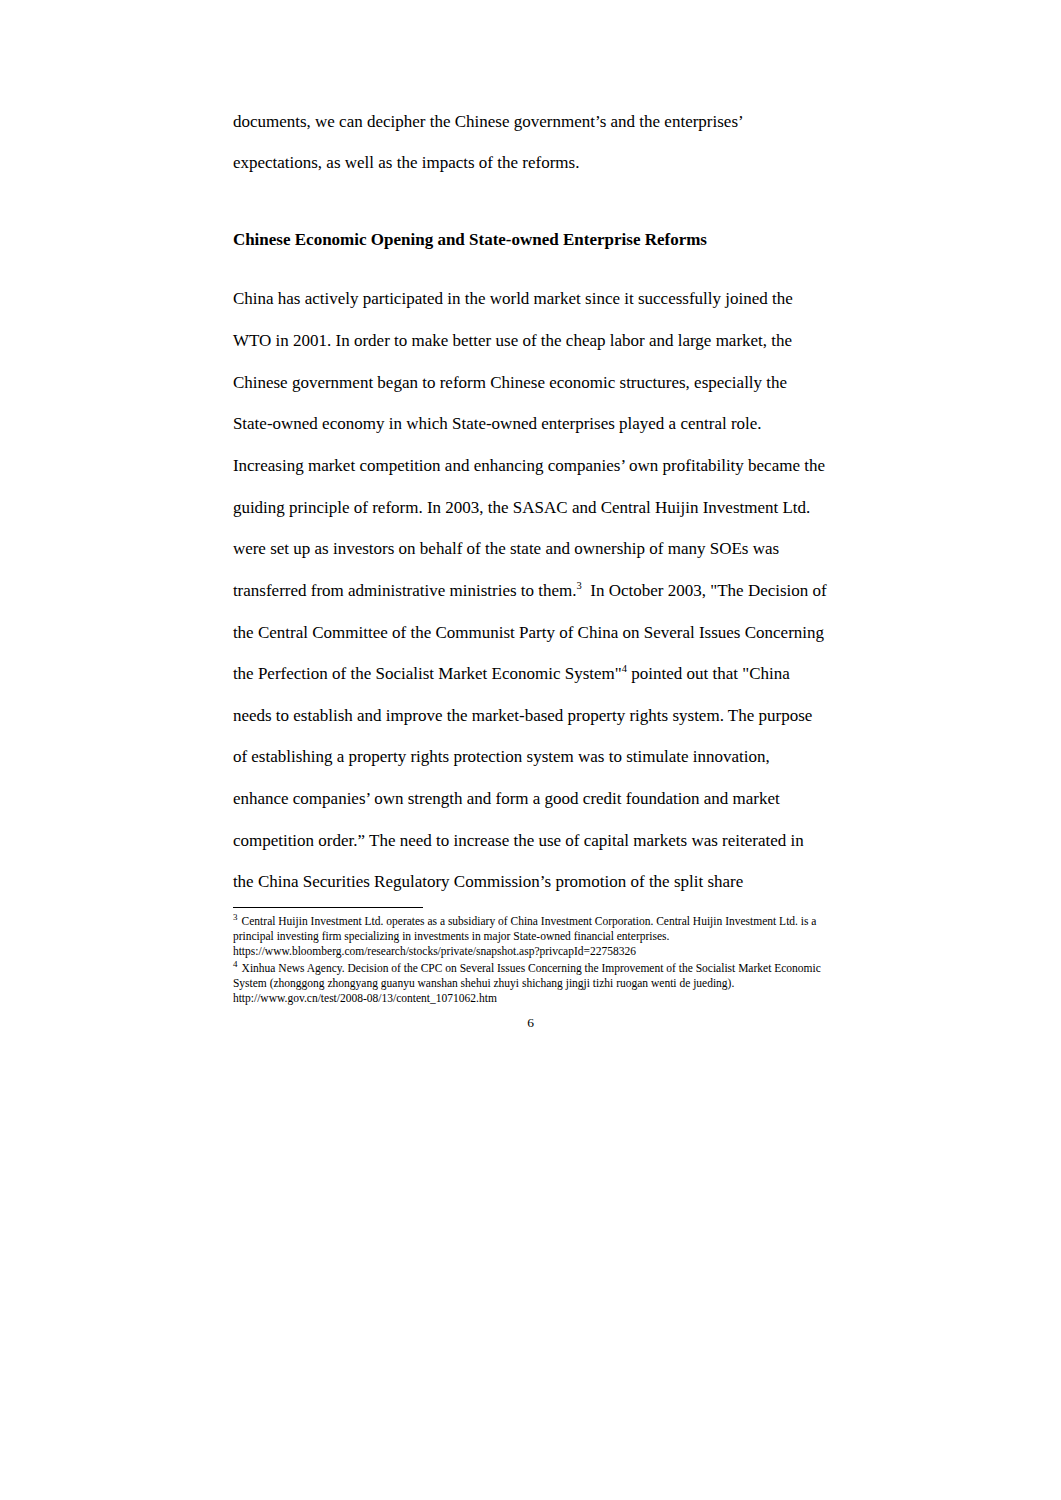documents, we can decipher the Chinese government’s and the enterprises’ expectations, as well as the impacts of the reforms.
Chinese Economic Opening and State-owned Enterprise Reforms
China has actively participated in the world market since it successfully joined the WTO in 2001. In order to make better use of the cheap labor and large market, the Chinese government began to reform Chinese economic structures, especially the State-owned economy in which State-owned enterprises played a central role. Increasing market competition and enhancing companies’ own profitability became the guiding principle of reform. In 2003, the SASAC and Central Huijin Investment Ltd. were set up as investors on behalf of the state and ownership of many SOEs was transferred from administrative ministries to them.3 In October 2003, "The Decision of the Central Committee of the Communist Party of China on Several Issues Concerning the Perfection of the Socialist Market Economic System"4 pointed out that "China needs to establish and improve the market-based property rights system. The purpose of establishing a property rights protection system was to stimulate innovation, enhance companies’ own strength and form a good credit foundation and market competition order.” The need to increase the use of capital markets was reiterated in the China Securities Regulatory Commission’s promotion of the split share
3 Central Huijin Investment Ltd. operates as a subsidiary of China Investment Corporation. Central Huijin Investment Ltd. is a principal investing firm specializing in investments in major State-owned financial enterprises. https://www.bloomberg.com/research/stocks/private/snapshot.asp?privcapId=22758326
4 Xinhua News Agency. Decision of the CPC on Several Issues Concerning the Improvement of the Socialist Market Economic System (zhonggong zhongyang guanyu wanshan shehui zhuyi shichang jingji tizhi ruogan wenti de jueding). http://www.gov.cn/test/2008-08/13/content_1071062.htm
6